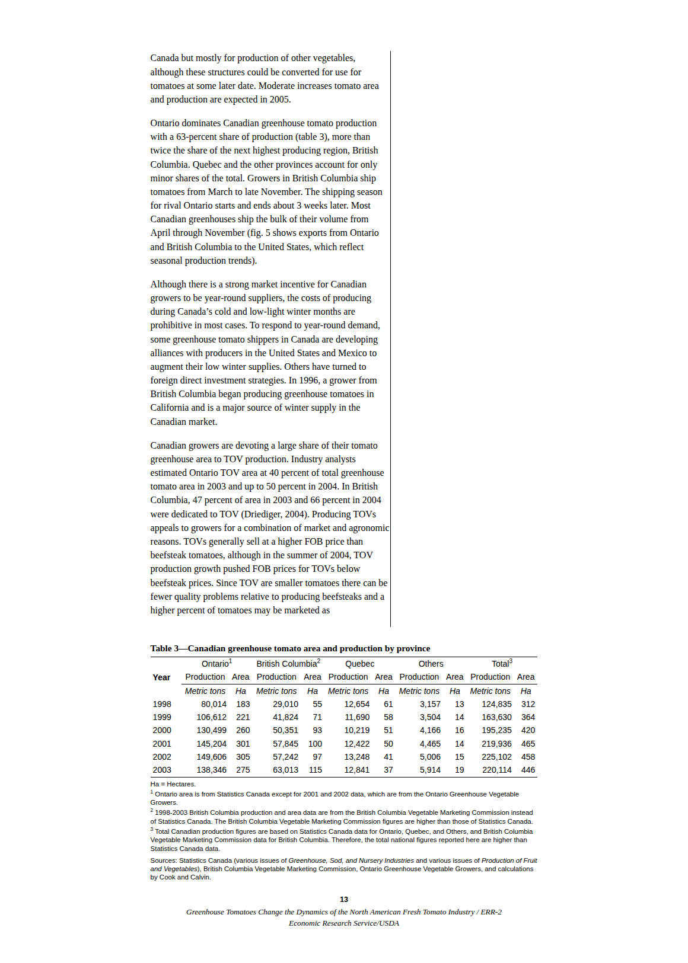| Canada but mostly for production of other vegetables, although these structures could be converted for use for tomatoes at some later date. Moderate increases tomato area and production are expected in 2005. Ontario dominates Canadian greenhouse tomato production with a 63-percent share of production (table 3), more than twice the share of the next highest producing region, British Columbia. Quebec and the other provinces account for only minor shares of the total. Growers in British Columbia ship tomatoes from March to late November. The shipping season for rival Ontario starts and ends about 3 weeks later. Most Canadian greenhouses ship the bulk of their volume from April through November (fig. 5 shows exports from Ontario and British Columbia to the United States, which reflect seasonal production trends). Although there is a strong market incentive for Canadian growers to be year-round suppliers, the costs of producing during Canada’s cold and low-light winter months are prohibitive in most cases. To respond to year-round demand, some greenhouse tomato shippers in Canada are developing alliances with producers in the United States and Mexico to augment their low winter supplies. Others have turned to foreign direct investment strategies. In 1996, a grower from British Columbia began producing greenhouse tomatoes in California and is a major source of winter supply in the Canadian market. Canadian growers are devoting a large share of their tomato greenhouse area to TOV production. Industry analysts estimated Ontario TOV area at 40 percent of total greenhouse tomato area in 2003 and up to 50 percent in 2004. In British Columbia, 47 percent of area in 2003 and 66 percent in 2004 were dedicated to TOV (Driediger, 2004). Producing TOVs appeals to growers for a combination of market and agronomic reasons. TOVs generally sell at a higher FOB price than beefsteak tomatoes, although in the summer of 2004, TOV production growth pushed FOB prices for TOVs below beefsteak prices. Since TOV are smaller tomatoes there can be fewer quality problems relative to producing beefsteaks and a higher percent of tomatoes may be marketed as | |
Table 3—Canadian greenhouse tomato area and production by province
| Year | Ontario 1 | British Columbia 2 | Quebec | Others | Total 3 |
| --- | --- | --- | --- | --- | --- |
| Production | Area | Production | Area | Production | Area | Production | Area | Production | Area |
| | Metric tons | Ha | Metric tons | Ha | Metric tons | Ha | Metric tons | Ha | Metric tons | Ha |
| 1998 | 80,014 | 183 | 29,010 | 55 | 12,654 | 61 | 3,157 | 13 | 124,835 | 312 |
| 1999 | 106,612 | 221 | 41,824 | 71 | 11,690 | 58 | 3,504 | 14 | 163,630 | 364 |
| 2000 | 130,499 | 260 | 50,351 | 93 | 10,219 | 51 | 4,166 | 16 | 195,235 | 420 |
| 2001 | 145,204 | 301 | 57,845 | 100 | 12,422 | 50 | 4,465 | 14 | 219,936 | 465 |
| 2002 | 149,606 | 305 | 57,242 | 97 | 13,248 | 41 | 5,006 | 15 | 225,102 | 458 |
| 2003 | 138,346 | 275 | 63,013 | 115 | 12,841 | 37 | 5,914 | 19 | 220,114 | 446 |
Ha = Hectares.
1 Ontario area is from Statistics Canada except for 2001 and 2002 data, which are from the Ontario Greenhouse Vegetable Growers.
2 1998-2003 British Columbia production and area data are from the British Columbia Vegetable Marketing Commission instead of Statistics Canada. The British Columbia Vegetable Marketing Commission figures are higher than those of Statistics Canada.
3 Total Canadian production figures are based on Statistics Canada data for Ontario, Quebec, and Others, and British Columbia Vegetable Marketing Commission data for British Columbia. Therefore, the total national figures reported here are higher than Statistics Canada data.
Sources: Statistics Canada (various issues of Greenhouse, Sod, and Nursery Industries and various issues of Production of Fruit and Vegetables), British Columbia Vegetable Marketing Commission, Ontario Greenhouse Vegetable Growers, and calculations by Cook and Calvin.
13
Greenhouse Tomatoes Change the Dynamics of the North American Fresh Tomato Industry / ERR-2
Economic Research Service/USDA